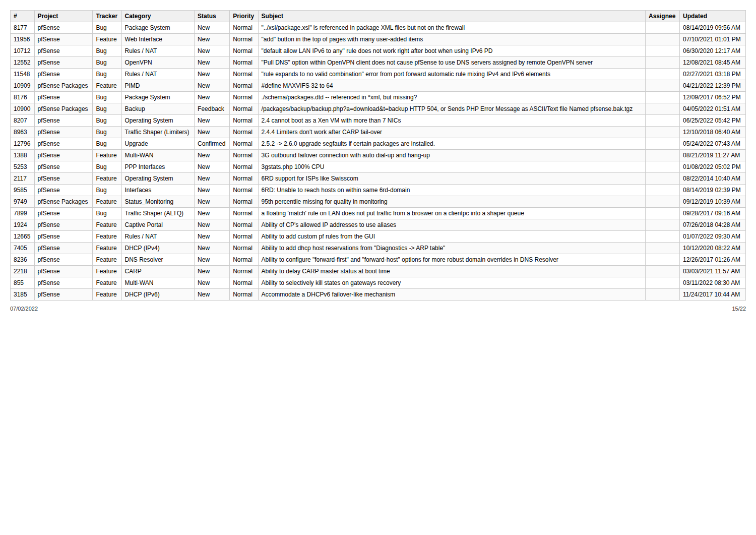| # | Project | Tracker | Category | Status | Priority | Subject | Assignee | Updated |
| --- | --- | --- | --- | --- | --- | --- | --- | --- |
| 8177 | pfSense | Bug | Package System | New | Normal | "../xsl/package.xsl" is referenced in package XML files but not on the firewall | | 08/14/2019 09:56 AM |
| 11956 | pfSense | Feature | Web Interface | New | Normal | "add" button in the top of pages with many user-added items | | 07/10/2021 01:01 PM |
| 10712 | pfSense | Bug | Rules / NAT | New | Normal | "default allow LAN IPv6 to any" rule does not work right after boot when using IPv6 PD | | 06/30/2020 12:17 AM |
| 12552 | pfSense | Bug | OpenVPN | New | Normal | "Pull DNS" option within OpenVPN client does not cause pfSense to use DNS servers assigned by remote OpenVPN server | | 12/08/2021 08:45 AM |
| 11548 | pfSense | Bug | Rules / NAT | New | Normal | "rule expands to no valid combination" error from port forward automatic rule mixing IPv4 and IPv6 elements | | 02/27/2021 03:18 PM |
| 10909 | pfSense Packages | Feature | PIMD | New | Normal | #define MAXVIFS 32 to 64 | | 04/21/2022 12:39 PM |
| 8176 | pfSense | Bug | Package System | New | Normal | ./schema/packages.dtd -- referenced in *xml, but missing? | | 12/09/2017 06:52 PM |
| 10900 | pfSense Packages | Bug | Backup | Feedback | Normal | /packages/backup/backup.php?a=download&t=backup HTTP 504, or Sends PHP Error Message as ASCII/Text file Named pfsense.bak.tgz | | 04/05/2022 01:51 AM |
| 8207 | pfSense | Bug | Operating System | New | Normal | 2.4 cannot boot as a Xen VM with more than 7 NICs | | 06/25/2022 05:42 PM |
| 8963 | pfSense | Bug | Traffic Shaper (Limiters) | New | Normal | 2.4.4 Limiters don't work after CARP fail-over | | 12/10/2018 06:40 AM |
| 12796 | pfSense | Bug | Upgrade | Confirmed | Normal | 2.5.2 -> 2.6.0 upgrade segfaults if certain packages are installed. | | 05/24/2022 07:43 AM |
| 1388 | pfSense | Feature | Multi-WAN | New | Normal | 3G outbound failover connection with auto dial-up and hang-up | | 08/21/2019 11:27 AM |
| 5253 | pfSense | Bug | PPP Interfaces | New | Normal | 3gstats.php 100% CPU | | 01/08/2022 05:02 PM |
| 2117 | pfSense | Feature | Operating System | New | Normal | 6RD support for ISPs like Swisscom | | 08/22/2014 10:40 AM |
| 9585 | pfSense | Bug | Interfaces | New | Normal | 6RD: Unable to reach hosts on within same 6rd-domain | | 08/14/2019 02:39 PM |
| 9749 | pfSense Packages | Feature | Status_Monitoring | New | Normal | 95th percentile missing for quality in monitoring | | 09/12/2019 10:39 AM |
| 7899 | pfSense | Bug | Traffic Shaper (ALTQ) | New | Normal | a floating 'match' rule on LAN does not put traffic from a broswer on a clientpc into a shaper queue | | 09/28/2017 09:16 AM |
| 1924 | pfSense | Feature | Captive Portal | New | Normal | Ability of CP's allowed IP addresses to use aliases | | 07/26/2018 04:28 AM |
| 12665 | pfSense | Feature | Rules / NAT | New | Normal | Ability to add custom pf rules from the GUI | | 01/07/2022 09:30 AM |
| 7405 | pfSense | Feature | DHCP (IPv4) | New | Normal | Ability to add dhcp host reservations from "Diagnostics -> ARP table" | | 10/12/2020 08:22 AM |
| 8236 | pfSense | Feature | DNS Resolver | New | Normal | Ability to configure "forward-first" and "forward-host" options for more robust domain overrides in DNS Resolver | | 12/26/2017 01:26 AM |
| 2218 | pfSense | Feature | CARP | New | Normal | Ability to delay CARP master status at boot time | | 03/03/2021 11:57 AM |
| 855 | pfSense | Feature | Multi-WAN | New | Normal | Ability to selectively kill states on gateways recovery | | 03/11/2022 08:30 AM |
| 3185 | pfSense | Feature | DHCP (IPv6) | New | Normal | Accommodate a DHCPv6 failover-like mechanism | | 11/24/2017 10:44 AM |
07/02/2022 15/22